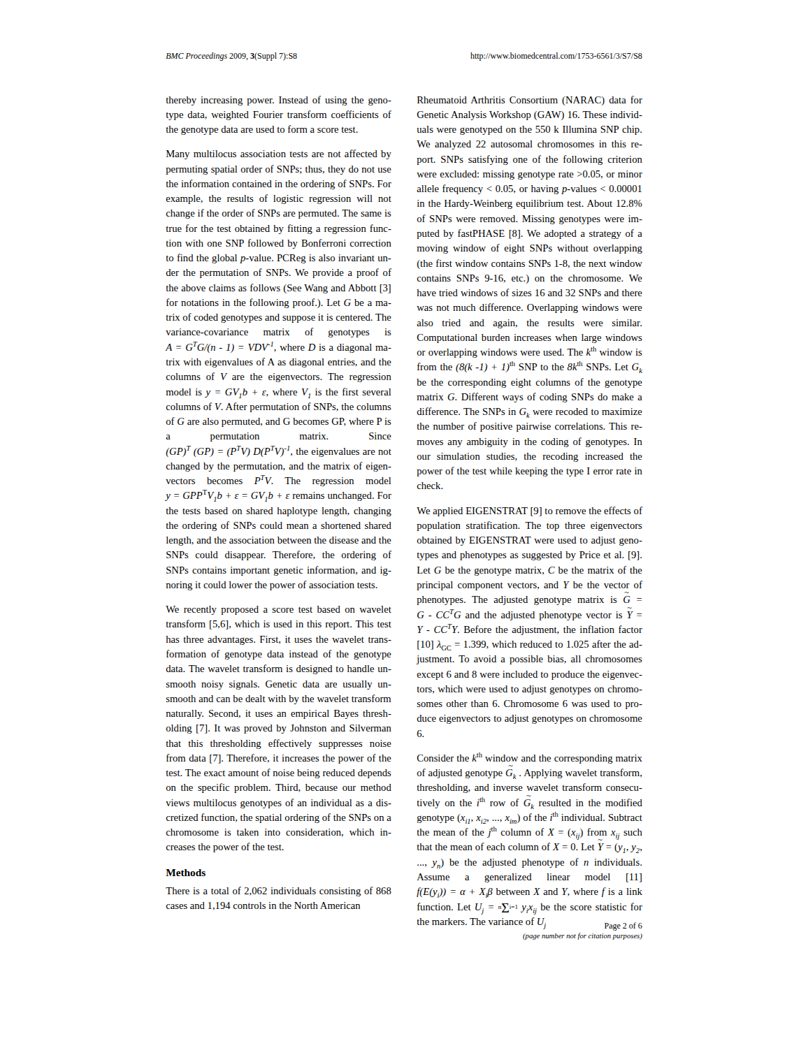BMC Proceedings 2009, 3(Suppl 7):S8
http://www.biomedcentral.com/1753-6561/3/S7/S8
thereby increasing power. Instead of using the genotype data, weighted Fourier transform coefficients of the genotype data are used to form a score test.
Many multilocus association tests are not affected by permuting spatial order of SNPs; thus, they do not use the information contained in the ordering of SNPs. For example, the results of logistic regression will not change if the order of SNPs are permuted. The same is true for the test obtained by fitting a regression function with one SNP followed by Bonferroni correction to find the global p-value. PCReg is also invariant under the permutation of SNPs. We provide a proof of the above claims as follows (See Wang and Abbott [3] for notations in the following proof.). Let G be a matrix of coded genotypes and suppose it is centered. The variance-covariance matrix of genotypes is A = GTG/(n - 1) = VDV-1, where D is a diagonal matrix with eigenvalues of A as diagonal entries, and the columns of V are the eigenvectors. The regression model is y = GV1b + ε, where V1 is the first several columns of V. After permutation of SNPs, the columns of G are also permuted, and G becomes GP, where P is a permutation matrix. Since (GP)T (GP) = (PTV) D(PTV)-1, the eigenvalues are not changed by the permutation, and the matrix of eigenvectors becomes PTV. The regression model y = GPPTV1b + ε = GV1b + ε remains unchanged. For the tests based on shared haplotype length, changing the ordering of SNPs could mean a shortened shared length, and the association between the disease and the SNPs could disappear. Therefore, the ordering of SNPs contains important genetic information, and ignoring it could lower the power of association tests.
We recently proposed a score test based on wavelet transform [5,6], which is used in this report. This test has three advantages. First, it uses the wavelet transformation of genotype data instead of the genotype data. The wavelet transform is designed to handle unsmooth noisy signals. Genetic data are usually unsmooth and can be dealt with by the wavelet transform naturally. Second, it uses an empirical Bayes thresholding [7]. It was proved by Johnston and Silverman that this thresholding effectively suppresses noise from data [7]. Therefore, it increases the power of the test. The exact amount of noise being reduced depends on the specific problem. Third, because our method views multilocus genotypes of an individual as a discretized function, the spatial ordering of the SNPs on a chromosome is taken into consideration, which increases the power of the test.
Methods
There is a total of 2,062 individuals consisting of 868 cases and 1,194 controls in the North American
Rheumatoid Arthritis Consortium (NARAC) data for Genetic Analysis Workshop (GAW) 16. These individuals were genotyped on the 550 k Illumina SNP chip. We analyzed 22 autosomal chromosomes in this report. SNPs satisfying one of the following criterion were excluded: missing genotype rate >0.05, or minor allele frequency < 0.05, or having p-values < 0.00001 in the Hardy-Weinberg equilibrium test. About 12.8% of SNPs were removed. Missing genotypes were imputed by fastPHASE [8]. We adopted a strategy of a moving window of eight SNPs without overlapping (the first window contains SNPs 1-8, the next window contains SNPs 9-16, etc.) on the chromosome. We have tried windows of sizes 16 and 32 SNPs and there was not much difference. Overlapping windows were also tried and again, the results were similar. Computational burden increases when large windows or overlapping windows were used. The kth window is from the (8(k -1) + 1)th SNP to the 8kth SNPs. Let Gk be the corresponding eight columns of the genotype matrix G. Different ways of coding SNPs do make a difference. The SNPs in Gk were recoded to maximize the number of positive pairwise correlations. This removes any ambiguity in the coding of genotypes. In our simulation studies, the recoding increased the power of the test while keeping the type I error rate in check.
We applied EIGENSTRAT [9] to remove the effects of population stratification. The top three eigenvectors obtained by EIGENSTRAT were used to adjust genotypes and phenotypes as suggested by Price et al. [9]. Let G be the genotype matrix, C be the matrix of the principal component vectors, and Y be the vector of phenotypes. The adjusted genotype matrix is ~G = G - CCTG and the adjusted phenotype vector is ~Y = Y - CCTY. Before the adjustment, the inflation factor [10] λGC = 1.399, which reduced to 1.025 after the adjustment. To avoid a possible bias, all chromosomes except 6 and 8 were included to produce the eigenvectors, which were used to adjust genotypes on chromosomes other than 6. Chromosome 6 was used to produce eigenvectors to adjust genotypes on chromosome 6.
Consider the kth window and the corresponding matrix of adjusted genotype ~Gk . Applying wavelet transform, thresholding, and inverse wavelet transform consecutively on the ith row of ~Gk resulted in the modified genotype (xi1, xi2, ..., xim) of the ith individual. Subtract the mean of the jth column of X = (xij) from xij such that the mean of each column of X = 0. Let ~Y = (y1, y2, ..., yn) be the adjusted phenotype of n individuals. Assume a generalized linear model [11] f(E(yi)) = α + Xiβ between X and Y, where f is a link function. Let Uj = nΣi=1 yixij be the score statistic for the markers. The variance of Uj
Page 2 of 6
(page number not for citation purposes)